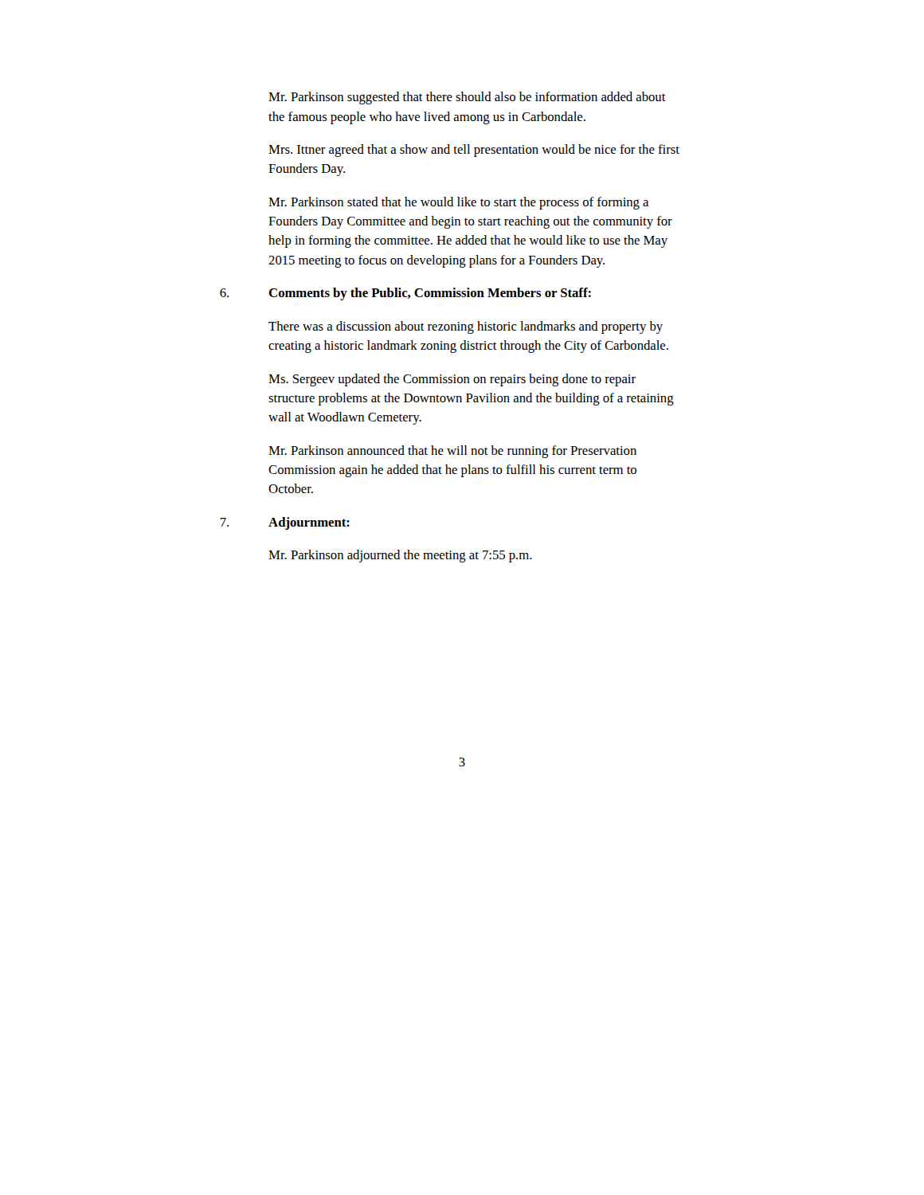Mr. Parkinson suggested that there should also be information added about the famous people who have lived among us in Carbondale.
Mrs. Ittner agreed that a show and tell presentation would be nice for the first Founders Day.
Mr. Parkinson stated that he would like to start the process of forming a Founders Day Committee and begin to start reaching out the community for help in forming the committee. He added that he would like to use the May 2015 meeting to focus on developing plans for a Founders Day.
6.
Comments by the Public, Commission Members or Staff:
There was a discussion about rezoning historic landmarks and property by creating a historic landmark zoning district through the City of Carbondale.
Ms. Sergeev updated the Commission on repairs being done to repair structure problems at the Downtown Pavilion and the building of a retaining wall at Woodlawn Cemetery.
Mr. Parkinson announced that he will not be running for Preservation Commission again he added that he plans to fulfill his current term to October.
7.
Adjournment:
Mr. Parkinson adjourned the meeting at 7:55 p.m.
3